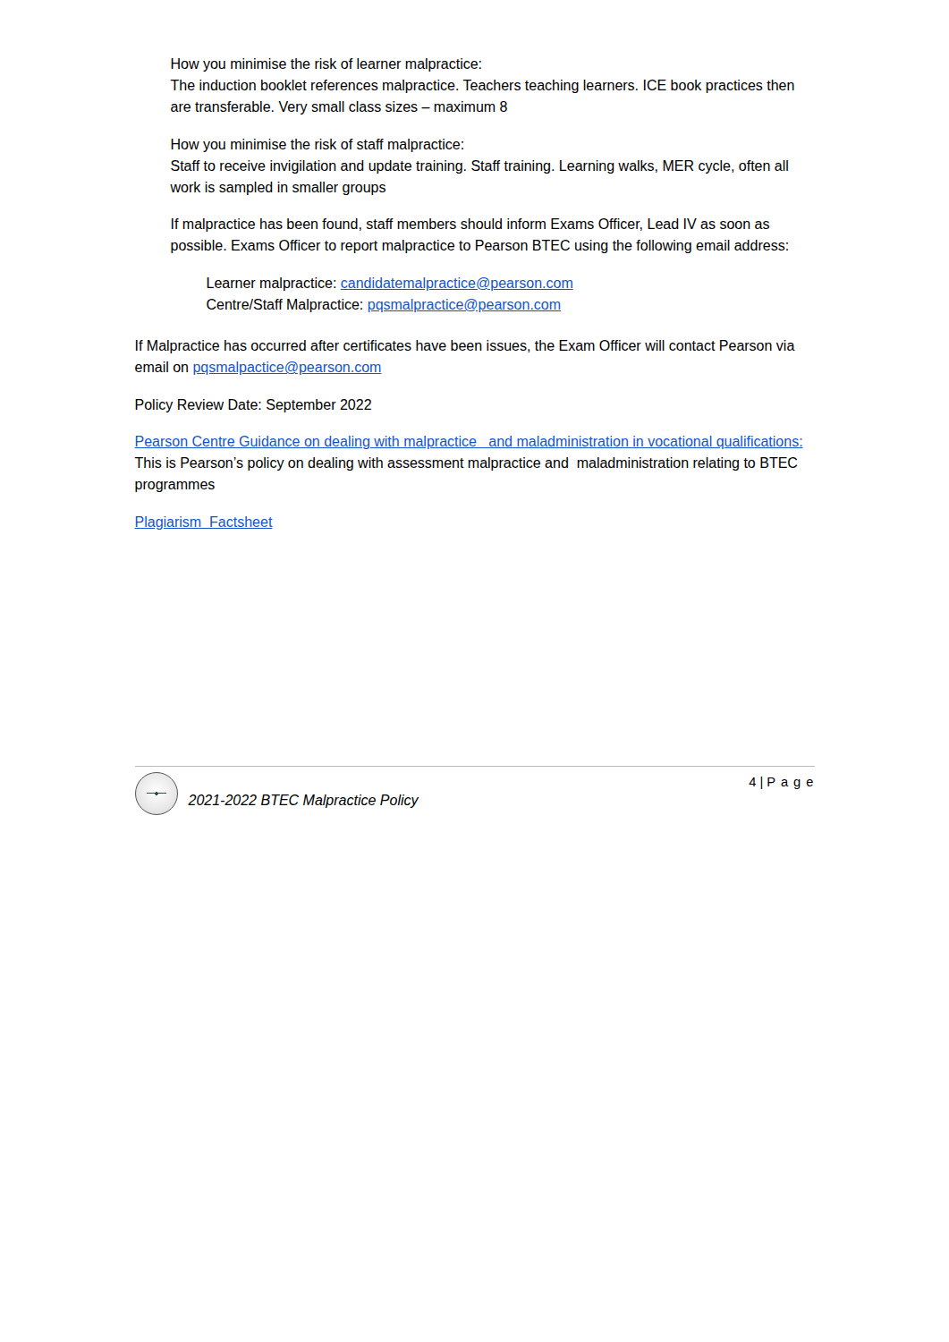How you minimise the risk of learner malpractice:
The induction booklet references malpractice. Teachers teaching learners. ICE book practices then are transferable. Very small class sizes – maximum 8
How you minimise the risk of staff malpractice:
Staff to receive invigilation and update training. Staff training. Learning walks, MER cycle, often all work is sampled in smaller groups
If malpractice has been found, staff members should inform Exams Officer, Lead IV as soon as possible. Exams Officer to report malpractice to Pearson BTEC using the following email address:
Learner malpractice: candidatemalpractice@pearson.com
Centre/Staff Malpractice: pqsmalpractice@pearson.com
If Malpractice has occurred after certificates have been issues, the Exam Officer will contact Pearson via email on pqsmalpactice@pearson.com
Policy Review Date: September 2022
Pearson Centre Guidance on dealing with malpractice and maladministration in vocational qualifications: This is Pearson’s policy on dealing with assessment malpractice and maladministration relating to BTEC programmes
Plagiarism Factsheet
4 | P a g e
2021-2022 BTEC Malpractice Policy